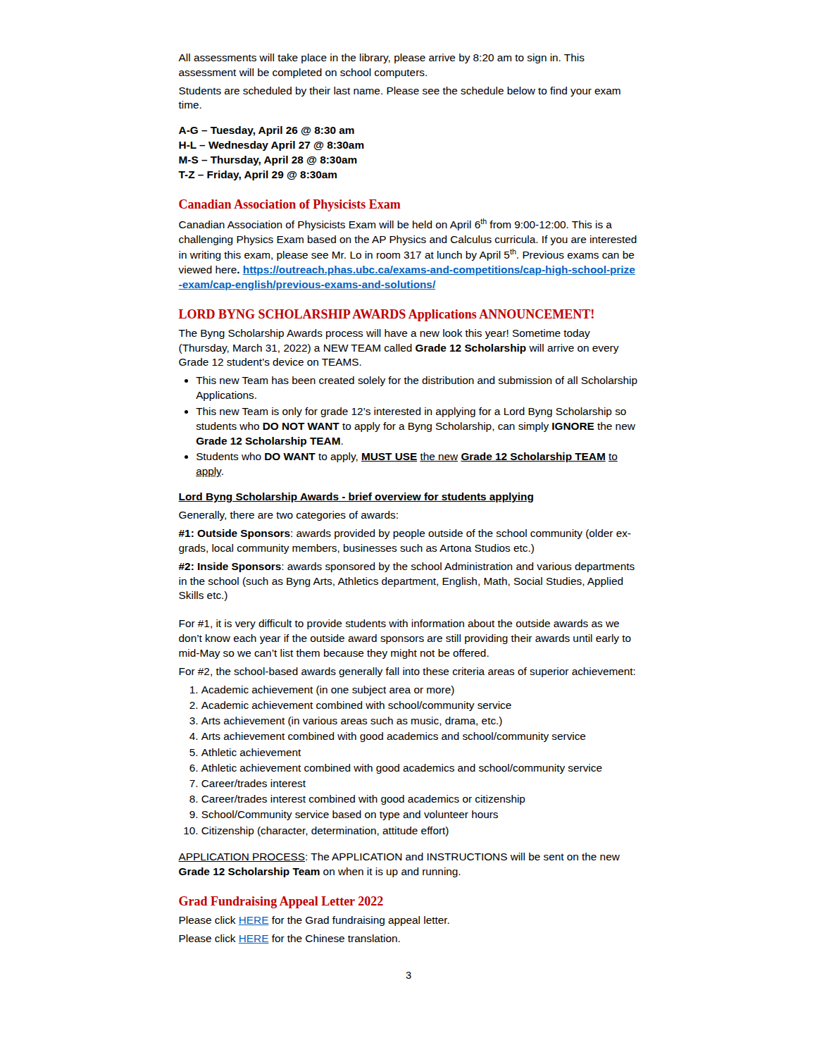All assessments will take place in the library, please arrive by 8:20 am to sign in. This assessment will be completed on school computers.
Students are scheduled by their last name. Please see the schedule below to find your exam time.
A-G – Tuesday, April 26 @ 8:30 am
H-L – Wednesday April 27 @ 8:30am
M-S – Thursday, April 28 @ 8:30am
T-Z – Friday, April 29 @ 8:30am
Canadian Association of Physicists Exam
Canadian Association of Physicists Exam will be held on April 6th from 9:00-12:00. This is a challenging Physics Exam based on the AP Physics and Calculus curricula. If you are interested in writing this exam, please see Mr. Lo in room 317 at lunch by April 5th. Previous exams can be viewed here. https://outreach.phas.ubc.ca/exams-and-competitions/cap-high-school-prize-exam/cap-english/previous-exams-and-solutions/
LORD BYNG SCHOLARSHIP AWARDS Applications ANNOUNCEMENT!
The Byng Scholarship Awards process will have a new look this year! Sometime today (Thursday, March 31, 2022) a NEW TEAM called Grade 12 Scholarship will arrive on every Grade 12 student’s device on TEAMS.
This new Team has been created solely for the distribution and submission of all Scholarship Applications.
This new Team is only for grade 12’s interested in applying for a Lord Byng Scholarship so students who DO NOT WANT to apply for a Byng Scholarship, can simply IGNORE the new Grade 12 Scholarship TEAM.
Students who DO WANT to apply, MUST USE the new Grade 12 Scholarship TEAM to apply.
Lord Byng Scholarship Awards - brief overview for students applying
Generally, there are two categories of awards:
#1: Outside Sponsors: awards provided by people outside of the school community (older ex-grads, local community members, businesses such as Artona Studios etc.)
#2: Inside Sponsors: awards sponsored by the school Administration and various departments in the school (such as Byng Arts, Athletics department, English, Math, Social Studies, Applied Skills etc.)
For #1, it is very difficult to provide students with information about the outside awards as we don’t know each year if the outside award sponsors are still providing their awards until early to mid-May so we can’t list them because they might not be offered.
For #2, the school-based awards generally fall into these criteria areas of superior achievement:
Academic achievement (in one subject area or more)
Academic achievement combined with school/community service
Arts achievement (in various areas such as music, drama, etc.)
Arts achievement combined with good academics and school/community service
Athletic achievement
Athletic achievement combined with good academics and school/community service
Career/trades interest
Career/trades interest combined with good academics or citizenship
School/Community service based on type and volunteer hours
Citizenship (character, determination, attitude effort)
APPLICATION PROCESS: The APPLICATION and INSTRUCTIONS will be sent on the new Grade 12 Scholarship Team on when it is up and running.
Grad Fundraising Appeal Letter 2022
Please click HERE for the Grad fundraising appeal letter.
Please click HERE for the Chinese translation.
3